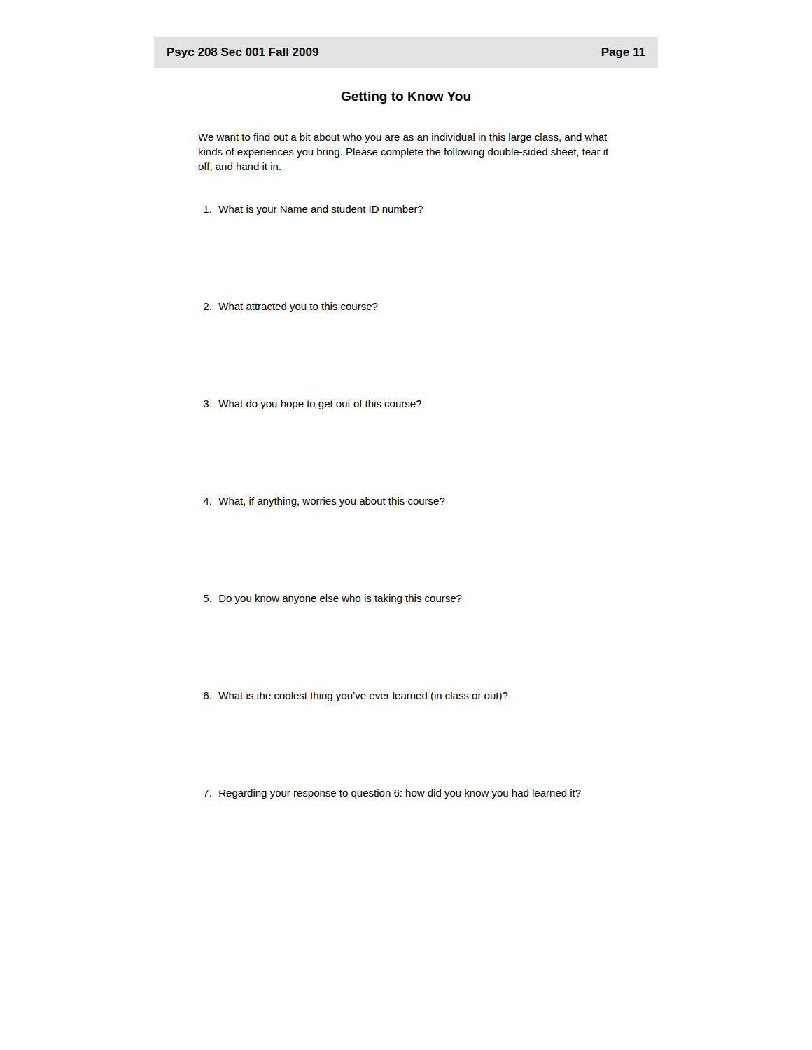Psyc 208 Sec 001 Fall 2009 Page 11
Getting to Know You
We want to find out a bit about who you are as an individual in this large class, and what kinds of experiences you bring. Please complete the following double-sided sheet, tear it off, and hand it in.
What is your Name and student ID number?
What attracted you to this course?
What do you hope to get out of this course?
What, if anything, worries you about this course?
Do you know anyone else who is taking this course?
What is the coolest thing you’ve ever learned (in class or out)?
Regarding your response to question 6: how did you know you had learned it?